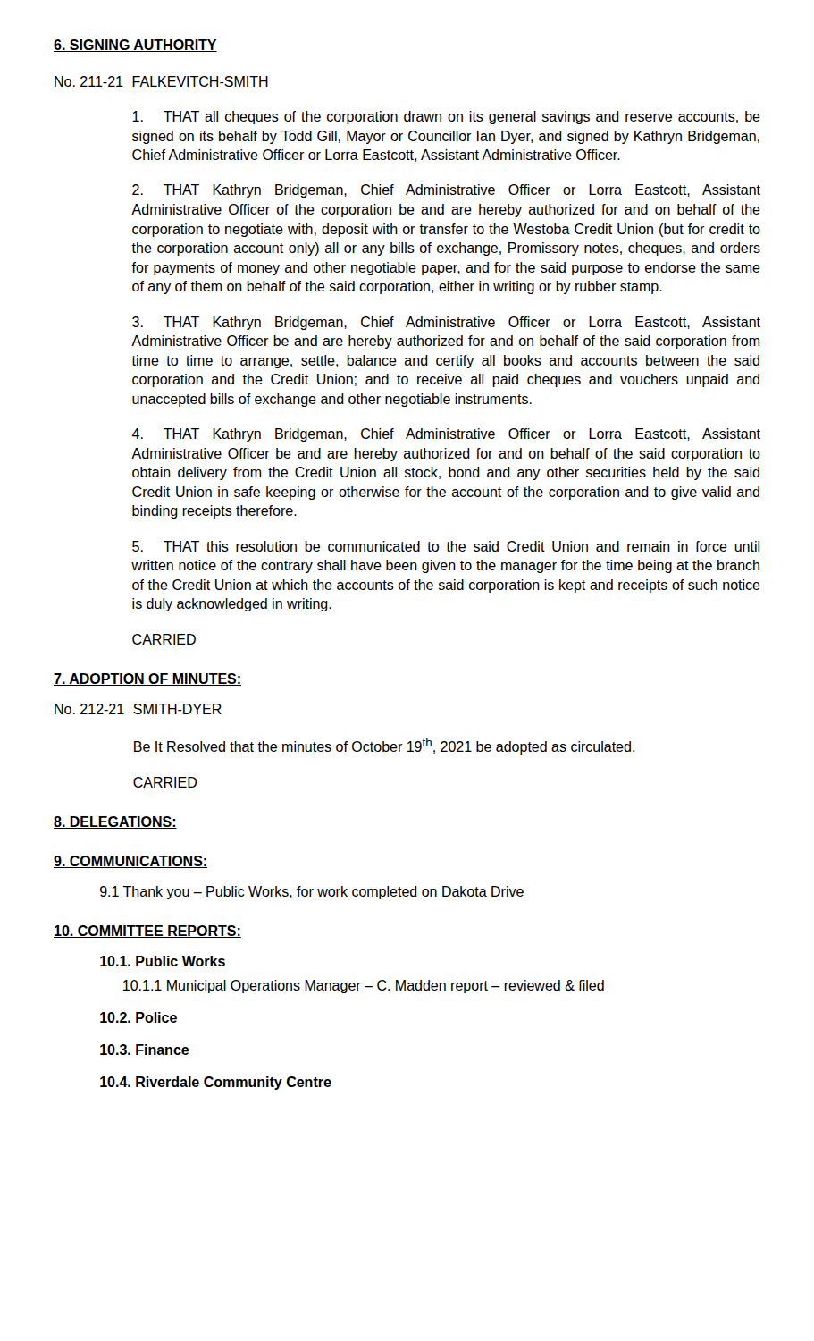6. SIGNING AUTHORITY
No. 211-21
FALKEVITCH-SMITH
1. THAT all cheques of the corporation drawn on its general savings and reserve accounts, be signed on its behalf by Todd Gill, Mayor or Councillor Ian Dyer, and signed by Kathryn Bridgeman, Chief Administrative Officer or Lorra Eastcott, Assistant Administrative Officer.
2. THAT Kathryn Bridgeman, Chief Administrative Officer or Lorra Eastcott, Assistant Administrative Officer of the corporation be and are hereby authorized for and on behalf of the corporation to negotiate with, deposit with or transfer to the Westoba Credit Union (but for credit to the corporation account only) all or any bills of exchange, Promissory notes, cheques, and orders for payments of money and other negotiable paper, and for the said purpose to endorse the same of any of them on behalf of the said corporation, either in writing or by rubber stamp.
3. THAT Kathryn Bridgeman, Chief Administrative Officer or Lorra Eastcott, Assistant Administrative Officer be and are hereby authorized for and on behalf of the said corporation from time to time to arrange, settle, balance and certify all books and accounts between the said corporation and the Credit Union; and to receive all paid cheques and vouchers unpaid and unaccepted bills of exchange and other negotiable instruments.
4. THAT Kathryn Bridgeman, Chief Administrative Officer or Lorra Eastcott, Assistant Administrative Officer be and are hereby authorized for and on behalf of the said corporation to obtain delivery from the Credit Union all stock, bond and any other securities held by the said Credit Union in safe keeping or otherwise for the account of the corporation and to give valid and binding receipts therefore.
5. THAT this resolution be communicated to the said Credit Union and remain in force until written notice of the contrary shall have been given to the manager for the time being at the branch of the Credit Union at which the accounts of the said corporation is kept and receipts of such notice is duly acknowledged in writing.
CARRIED
7. ADOPTION OF MINUTES:
No. 212-21
SMITH-DYER
Be It Resolved that the minutes of October 19th, 2021 be adopted as circulated.
CARRIED
8. DELEGATIONS:
9. COMMUNICATIONS:
9.1 Thank you – Public Works, for work completed on Dakota Drive
10. COMMITTEE REPORTS:
10.1. Public Works
10.1.1 Municipal Operations Manager – C. Madden report – reviewed & filed
10.2. Police
10.3. Finance
10.4. Riverdale Community Centre